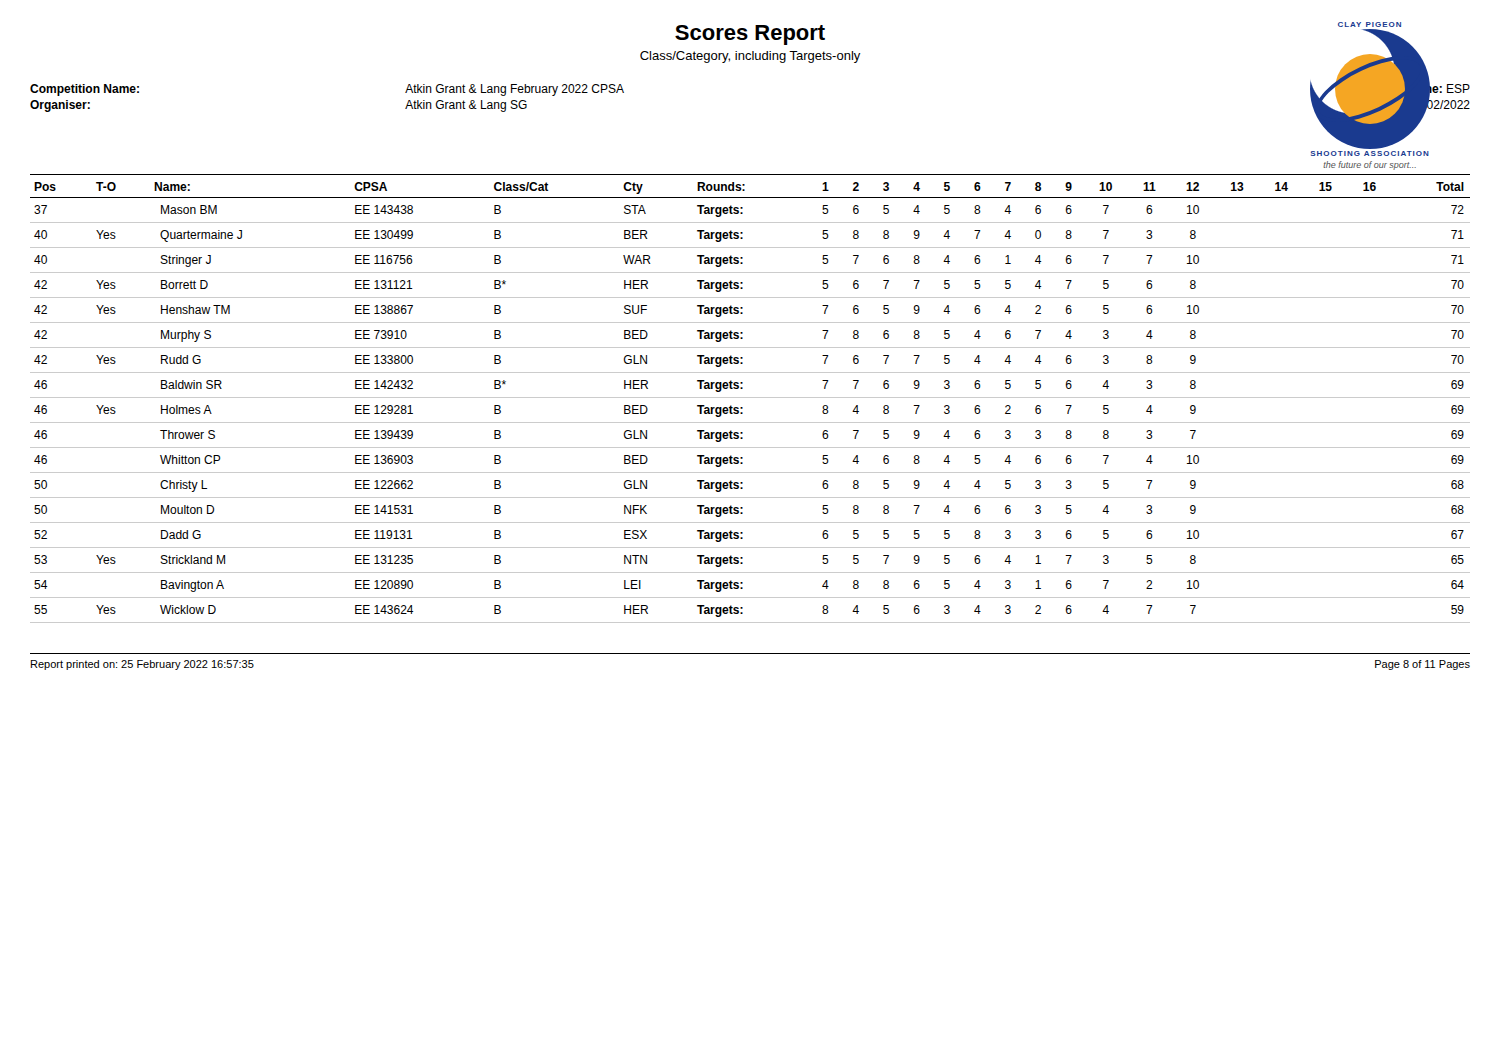CLAY PIGEON
SHOOTING ASSOCIATION
the future of our sport...
Scores Report
Class/Category, including Targets-only
| Competition Name: | Atkin Grant & Lang February 2022 CPSA | Discipline: ESP |
| Organiser: | Atkin Grant & Lang SG | Date: 25/02/2022 |
| Pos | T-O | Name: | CPSA | Class/Cat | Cty | Rounds: | 1 | 2 | 3 | 4 | 5 | 6 | 7 | 8 | 9 | 10 | 11 | 12 | 13 | 14 | 15 | 16 | Total |
| --- | --- | --- | --- | --- | --- | --- | --- | --- | --- | --- | --- | --- | --- | --- | --- | --- | --- | --- | --- | --- | --- | --- | --- |
| 37 | | Mason BM | EE 143438 | B | STA | Targets: | 5 | 6 | 5 | 4 | 5 | 8 | 4 | 6 | 6 | 7 | 6 | 10 | | | | | 72 |
| 40 | Yes | Quartermaine J | EE 130499 | B | BER | Targets: | 5 | 8 | 8 | 9 | 4 | 7 | 4 | 0 | 8 | 7 | 3 | 8 | | | | | 71 |
| 40 | | Stringer J | EE 116756 | B | WAR | Targets: | 5 | 7 | 6 | 8 | 4 | 6 | 1 | 4 | 6 | 7 | 7 | 10 | | | | | 71 |
| 42 | Yes | Borrett D | EE 131121 | B* | HER | Targets: | 5 | 6 | 7 | 7 | 5 | 5 | 5 | 4 | 7 | 5 | 6 | 8 | | | | | 70 |
| 42 | Yes | Henshaw TM | EE 138867 | B | SUF | Targets: | 7 | 6 | 5 | 9 | 4 | 6 | 4 | 2 | 6 | 5 | 6 | 10 | | | | | 70 |
| 42 | | Murphy S | EE 73910 | B | BED | Targets: | 7 | 8 | 6 | 8 | 5 | 4 | 6 | 7 | 4 | 3 | 4 | 8 | | | | | 70 |
| 42 | Yes | Rudd G | EE 133800 | B | GLN | Targets: | 7 | 6 | 7 | 7 | 5 | 4 | 4 | 4 | 6 | 3 | 8 | 9 | | | | | 70 |
| 46 | | Baldwin SR | EE 142432 | B* | HER | Targets: | 7 | 7 | 6 | 9 | 3 | 6 | 5 | 5 | 6 | 4 | 3 | 8 | | | | | 69 |
| 46 | Yes | Holmes A | EE 129281 | B | BED | Targets: | 8 | 4 | 8 | 7 | 3 | 6 | 2 | 6 | 7 | 5 | 4 | 9 | | | | | 69 |
| 46 | | Thrower S | EE 139439 | B | GLN | Targets: | 6 | 7 | 5 | 9 | 4 | 6 | 3 | 3 | 8 | 8 | 3 | 7 | | | | | 69 |
| 46 | | Whitton CP | EE 136903 | B | BED | Targets: | 5 | 4 | 6 | 8 | 4 | 5 | 4 | 6 | 6 | 7 | 4 | 10 | | | | | 69 |
| 50 | | Christy L | EE 122662 | B | GLN | Targets: | 6 | 8 | 5 | 9 | 4 | 4 | 5 | 3 | 3 | 5 | 7 | 9 | | | | | 68 |
| 50 | | Moulton D | EE 141531 | B | NFK | Targets: | 5 | 8 | 8 | 7 | 4 | 6 | 6 | 3 | 5 | 4 | 3 | 9 | | | | | 68 |
| 52 | | Dadd G | EE 119131 | B | ESX | Targets: | 6 | 5 | 5 | 5 | 5 | 8 | 3 | 3 | 6 | 5 | 6 | 10 | | | | | 67 |
| 53 | Yes | Strickland M | EE 131235 | B | NTN | Targets: | 5 | 5 | 7 | 9 | 5 | 6 | 4 | 1 | 7 | 3 | 5 | 8 | | | | | 65 |
| 54 | | Bavington A | EE 120890 | B | LEI | Targets: | 4 | 8 | 8 | 6 | 5 | 4 | 3 | 1 | 6 | 7 | 2 | 10 | | | | | 64 |
| 55 | Yes | Wicklow D | EE 143624 | B | HER | Targets: | 8 | 4 | 5 | 6 | 3 | 4 | 3 | 2 | 6 | 4 | 7 | 7 | | | | | 59 |
Report printed on: 25 February 2022 16:57:35
Page 8 of 11 Pages